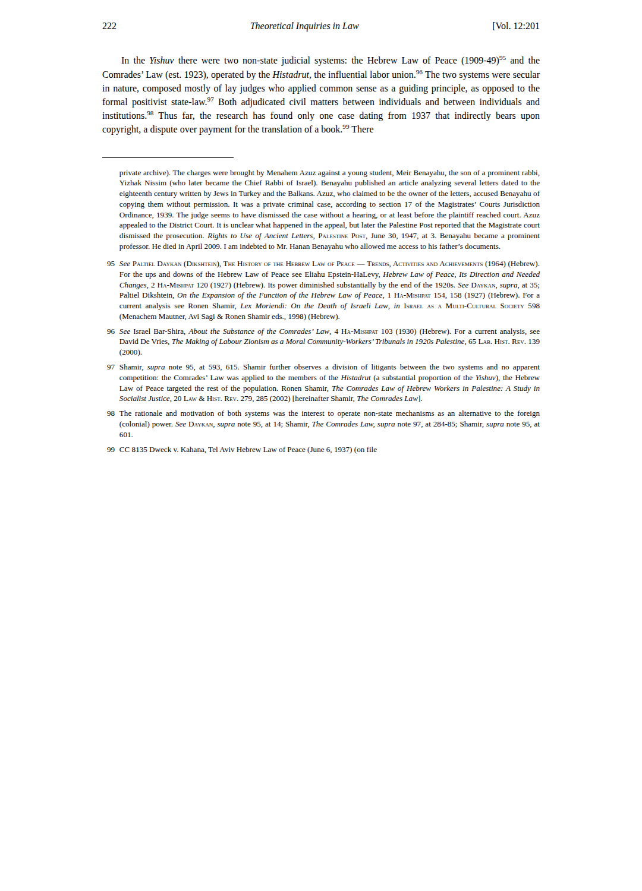222 Theoretical Inquiries in Law [Vol. 12:201
In the Yishuv there were two non-state judicial systems: the Hebrew Law of Peace (1909-49)95 and the Comrades’ Law (est. 1923), operated by the Histadrut, the influential labor union.96 The two systems were secular in nature, composed mostly of lay judges who applied common sense as a guiding principle, as opposed to the formal positivist state-law.97 Both adjudicated civil matters between individuals and between individuals and institutions.98 Thus far, the research has found only one case dating from 1937 that indirectly bears upon copyright, a dispute over payment for the translation of a book.99 There
private archive). The charges were brought by Menahem Azuz against a young student, Meir Benayahu, the son of a prominent rabbi, Yizhak Nissim (who later became the Chief Rabbi of Israel). Benayahu published an article analyzing several letters dated to the eighteenth century written by Jews in Turkey and the Balkans. Azuz, who claimed to be the owner of the letters, accused Benayahu of copying them without permission. It was a private criminal case, according to section 17 of the Magistrates’ Courts Jurisdiction Ordinance, 1939. The judge seems to have dismissed the case without a hearing, or at least before the plaintiff reached court. Azuz appealed to the District Court. It is unclear what happened in the appeal, but later the Palestine Post reported that the Magistrate court dismissed the prosecution. Rights to Use of Ancient Letters, Palestine Post, June 30, 1947, at 3. Benayahu became a prominent professor. He died in April 2009. I am indebted to Mr. Hanan Benayahu who allowed me access to his father’s documents.
95 See Paltiel Daykan (Dikshtein), The History of the Hebrew Law of Peace — Trends, Activities and Achievements (1964) (Hebrew). For the ups and downs of the Hebrew Law of Peace see Eliahu Epstein-HaLevy, Hebrew Law of Peace, Its Direction and Needed Changes, 2 Ha-Mishpat 120 (1927) (Hebrew). Its power diminished substantially by the end of the 1920s. See Daykan, supra, at 35; Paltiel Dikshtein, On the Expansion of the Function of the Hebrew Law of Peace, 1 Ha-Mishpat 154, 158 (1927) (Hebrew). For a current analysis see Ronen Shamir, Lex Moriendi: On the Death of Israeli Law, in Israel as a Multi-Cultural Society 598 (Menachem Mautner, Avi Sagi & Ronen Shamir eds., 1998) (Hebrew).
96 See Israel Bar-Shira, About the Substance of the Comrades’ Law, 4 Ha-Mishpat 103 (1930) (Hebrew). For a current analysis, see David De Vries, The Making of Labour Zionism as a Moral Community-Workers’ Tribunals in 1920s Palestine, 65 Lab. Hist. Rev. 139 (2000).
97 Shamir, supra note 95, at 593, 615. Shamir further observes a division of litigants between the two systems and no apparent competition: the Comrades’ Law was applied to the members of the Histadrut (a substantial proportion of the Yishuv), the Hebrew Law of Peace targeted the rest of the population. Ronen Shamir, The Comrades Law of Hebrew Workers in Palestine: A Study in Socialist Justice, 20 Law & Hist. Rev. 279, 285 (2002) [hereinafter Shamir, The Comrades Law].
98 The rationale and motivation of both systems was the interest to operate non-state mechanisms as an alternative to the foreign (colonial) power. See Daykan, supra note 95, at 14; Shamir, The Comrades Law, supra note 97, at 284-85; Shamir, supra note 95, at 601.
99 CC 8135 Dweck v. Kahana, Tel Aviv Hebrew Law of Peace (June 6, 1937) (on file